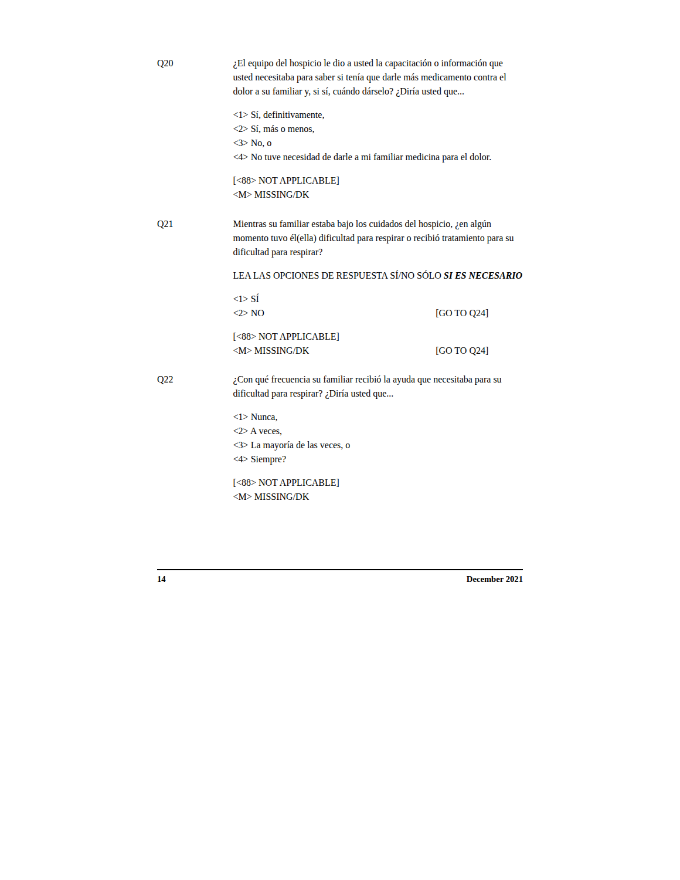Q20
¿El equipo del hospicio le dio a usted la capacitación o información que usted necesitaba para saber si tenía que darle más medicamento contra el dolor a su familiar y, si sí, cuándo dárselo? ¿Diría usted que...
<1> Sí, definitivamente,
<2> Sí, más o menos,
<3> No, o
<4> No tuve necesidad de darle a mi familiar medicina para el dolor.
[<88> NOT APPLICABLE]
<M> MISSING/DK
Q21
Mientras su familiar estaba bajo los cuidados del hospicio, ¿en algún momento tuvo él(ella) dificultad para respirar o recibió tratamiento para su dificultad para respirar?
LEA LAS OPCIONES DE RESPUESTA SÍ/NO SÓLO SI ES NECESARIO
<1> SÍ
<2> NO[GO TO Q24]
[<88> NOT APPLICABLE]
<M> MISSING/DK[GO TO Q24]
Q22
¿Con qué frecuencia su familiar recibió la ayuda que necesitaba para su dificultad para respirar? ¿Diría usted que...
<1> Nunca,
<2> A veces,
<3> La mayoría de las veces, o
<4> Siempre?
[<88> NOT APPLICABLE]
<M> MISSING/DK
14 December 2021